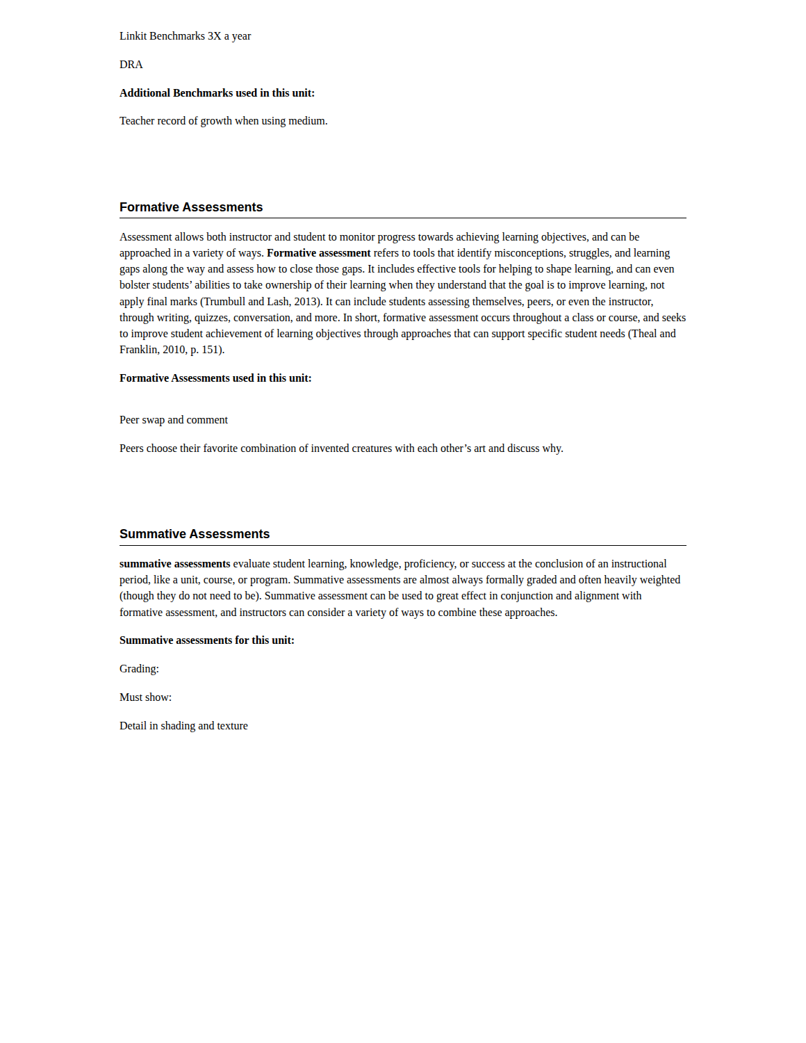Linkit Benchmarks 3X a year
DRA
Additional Benchmarks used in this unit:
Teacher record of growth when using medium.
Formative Assessments
Assessment allows both instructor and student to monitor progress towards achieving learning objectives, and can be approached in a variety of ways. Formative assessment refers to tools that identify misconceptions, struggles, and learning gaps along the way and assess how to close those gaps. It includes effective tools for helping to shape learning, and can even bolster students’ abilities to take ownership of their learning when they understand that the goal is to improve learning, not apply final marks (Trumbull and Lash, 2013). It can include students assessing themselves, peers, or even the instructor, through writing, quizzes, conversation, and more. In short, formative assessment occurs throughout a class or course, and seeks to improve student achievement of learning objectives through approaches that can support specific student needs (Theal and Franklin, 2010, p. 151).
Formative Assessments used in this unit:
Peer swap and comment
Peers choose their favorite combination of invented creatures with each other’s art and discuss why.
Summative Assessments
summative assessments evaluate student learning, knowledge, proficiency, or success at the conclusion of an instructional period, like a unit, course, or program. Summative assessments are almost always formally graded and often heavily weighted (though they do not need to be). Summative assessment can be used to great effect in conjunction and alignment with formative assessment, and instructors can consider a variety of ways to combine these approaches.
Summative assessments for this unit:
Grading:
Must show:
Detail in shading and texture